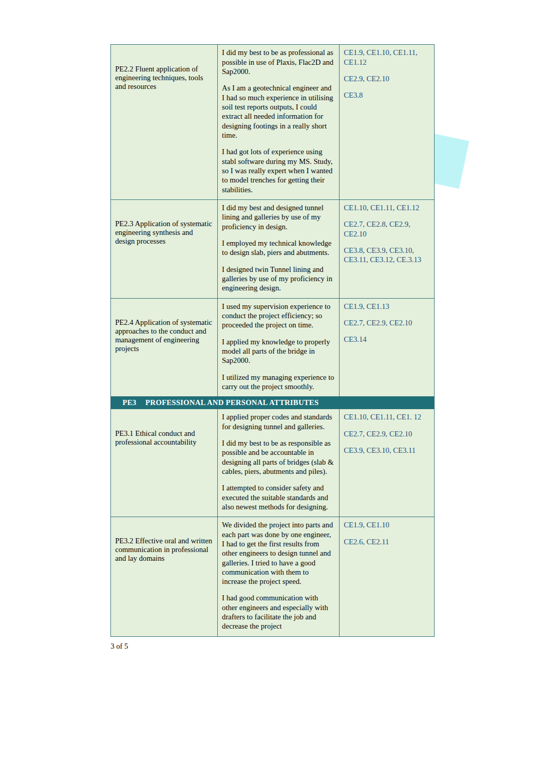| PE2.2 Fluent application of engineering techniques, tools and resources | I did my best to be as professional as possible in use of Plaxis, Flac2D and Sap2000. As I am a geotechnical engineer and I had so much experience in utilising soil test reports outputs, I could extract all needed information for designing footings in a really short time. I had got lots of experience using stabl software during my MS. Study, so I was really expert when I wanted to model trenches for getting their stabilities. | CE1.9, CE1.10, CE1.11, CE1.12 CE2.9, CE2.10 CE3.8 |
| PE2.3 Application of systematic engineering synthesis and design processes | I did my best and designed tunnel lining and galleries by use of my proficiency in design. I employed my technical knowledge to design slab, piers and abutments. I designed twin Tunnel lining and galleries by use of my proficiency in engineering design. | CE1.10, CE1.11, CE1.12 CE2.7, CE2.8, CE2.9, CE2.10 CE3.8, CE3.9, CE3.10, CE3.11, CE3.12, CE.3.13 |
| PE2.4 Application of systematic approaches to the conduct and management of engineering projects | I used my supervision experience to conduct the project efficiency; so proceeded the project on time. I applied my knowledge to properly model all parts of the bridge in Sap2000. I utilized my managing experience to carry out the project smoothly. | CE1.9, CE1.13 CE2.7, CE2.9, CE2.10 CE3.14 |
| PE3 PROFESSIONAL AND PERSONAL ATTRIBUTES |
| PE3.1 Ethical conduct and professional accountability | I applied proper codes and standards for designing tunnel and galleries. I did my best to be as responsible as possible and be accountable in designing all parts of bridges (slab & cables, piers, abutments and piles). I attempted to consider safety and executed the suitable standards and also newest methods for designing. | CE1.10, CE1.11, CE1. 12 CE2.7, CE2.9, CE2.10 CE3.9, CE3.10, CE3.11 |
| PE3.2 Effective oral and written communication in professional and lay domains | We divided the project into parts and each part was done by one engineer, I had to get the first results from other engineers to design tunnel and galleries. I tried to have a good communication with them to increase the project speed. I had good communication with other engineers and especially with drafters to facilitate the job and decrease the project | CE1.9, CE1.10 CE2.6, CE2.11 |
3 of 5